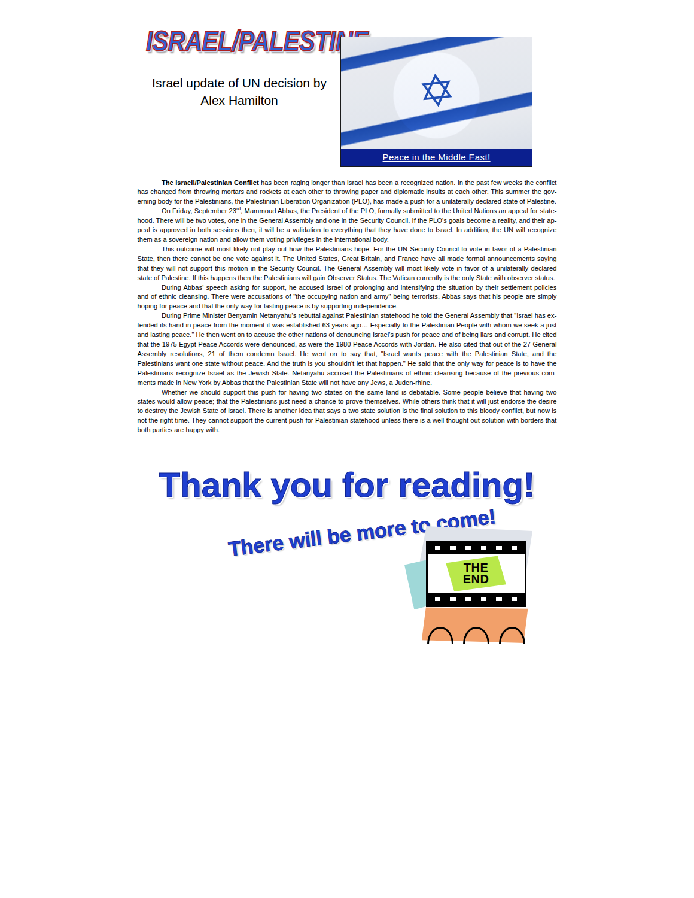ISRAEL/PALESTINE
Israel update of UN decision by
Alex Hamilton
Peace in the Middle East!
The Israeli/Palestinian Conflict has been raging longer than Israel has been a recognized nation. In the past few weeks the conflict has changed from throwing mortars and rockets at each other to throwing paper and diplomatic insults at each other. This summer the governing body for the Palestinians, the Palestinian Liberation Organization (PLO), has made a push for a unilaterally declared state of Palestine.
On Friday, September 23rd, Mammoud Abbas, the President of the PLO, formally submitted to the United Nations an appeal for statehood. There will be two votes, one in the General Assembly and one in the Security Council. If the PLO's goals become a reality, and their appeal is approved in both sessions then, it will be a validation to everything that they have done to Israel. In addition, the UN will recognize them as a sovereign nation and allow them voting privileges in the international body.
This outcome will most likely not play out how the Palestinians hope. For the UN Security Council to vote in favor of a Palestinian State, then there cannot be one vote against it. The United States, Great Britain, and France have all made formal announcements saying that they will not support this motion in the Security Council. The General Assembly will most likely vote in favor of a unilaterally declared state of Palestine. If this happens then the Palestinians will gain Observer Status. The Vatican currently is the only State with observer status.
During Abbas' speech asking for support, he accused Israel of prolonging and intensifying the situation by their settlement policies and of ethnic cleansing. There were accusations of "the occupying nation and army" being terrorists. Abbas says that his people are simply hoping for peace and that the only way for lasting peace is by supporting independence.
During Prime Minister Benyamin Netanyahu's rebuttal against Palestinian statehood he told the General Assembly that "Israel has extended its hand in peace from the moment it was established 63 years ago… Especially to the Palestinian People with whom we seek a just and lasting peace." He then went on to accuse the other nations of denouncing Israel's push for peace and of being liars and corrupt. He cited that the 1975 Egypt Peace Accords were denounced, as were the 1980 Peace Accords with Jordan. He also cited that out of the 27 General Assembly resolutions, 21 of them condemn Israel. He went on to say that, "Israel wants peace with the Palestinian State, and the Palestinians want one state without peace. And the truth is you shouldn't let that happen." He said that the only way for peace is to have the Palestinians recognize Israel as the Jewish State. Netanyahu accused the Palestinians of ethnic cleansing because of the previous comments made in New York by Abbas that the Palestinian State will not have any Jews, a Juden-rhine.
Whether we should support this push for having two states on the same land is debatable. Some people believe that having two states would allow peace; that the Palestinians just need a chance to prove themselves. While others think that it will just endorse the desire to destroy the Jewish State of Israel. There is another idea that says a two state solution is the final solution to this bloody conflict, but now is not the right time. They cannot support the current push for Palestinian statehood unless there is a well thought out solution with borders that both parties are happy with.
Thank you for reading!
There will be more to come!
THE
END